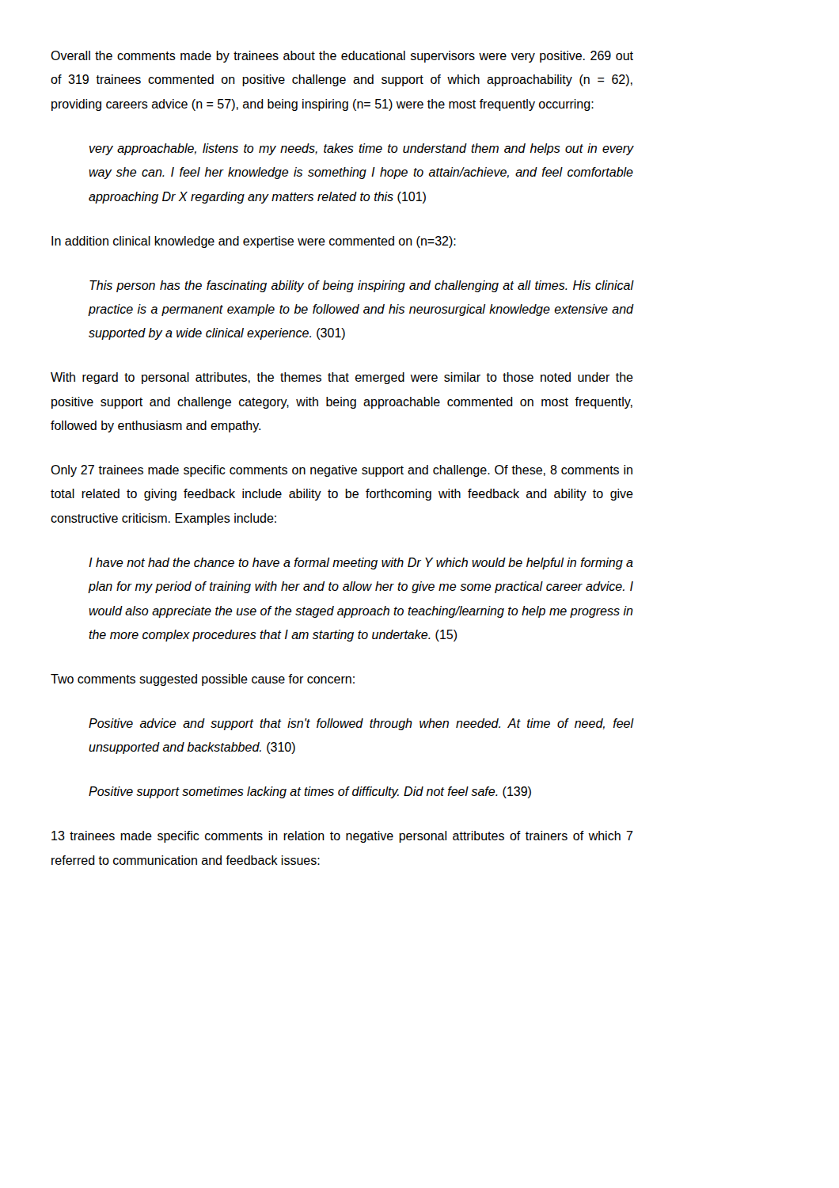Overall the comments made by trainees about the educational supervisors were very positive. 269 out of 319 trainees commented on positive challenge and support of which approachability (n = 62), providing careers advice (n = 57), and being inspiring (n= 51) were the most frequently occurring:
very approachable, listens to my needs, takes time to understand them and helps out in every way she can. I feel her knowledge is something I hope to attain/achieve, and feel comfortable approaching Dr X regarding any matters related to this (101)
In addition clinical knowledge and expertise were commented on (n=32):
This person has the fascinating ability of being inspiring and challenging at all times. His clinical practice is a permanent example to be followed and his neurosurgical knowledge extensive and supported by a wide clinical experience. (301)
With regard to personal attributes, the themes that emerged were similar to those noted under the positive support and challenge category, with being approachable commented on most frequently, followed by enthusiasm and empathy.
Only 27 trainees made specific comments on negative support and challenge. Of these, 8 comments in total related to giving feedback include ability to be forthcoming with feedback and ability to give constructive criticism. Examples include:
I have not had the chance to have a formal meeting with Dr Y which would be helpful in forming a plan for my period of training with her and to allow her to give me some practical career advice. I would also appreciate the use of the staged approach to teaching/learning to help me progress in the more complex procedures that I am starting to undertake. (15)
Two comments suggested possible cause for concern:
Positive advice and support that isn't followed through when needed. At time of need, feel unsupported and backstabbed. (310)
Positive support sometimes lacking at times of difficulty. Did not feel safe. (139)
13 trainees made specific comments in relation to negative personal attributes of trainers of which 7 referred to communication and feedback issues: